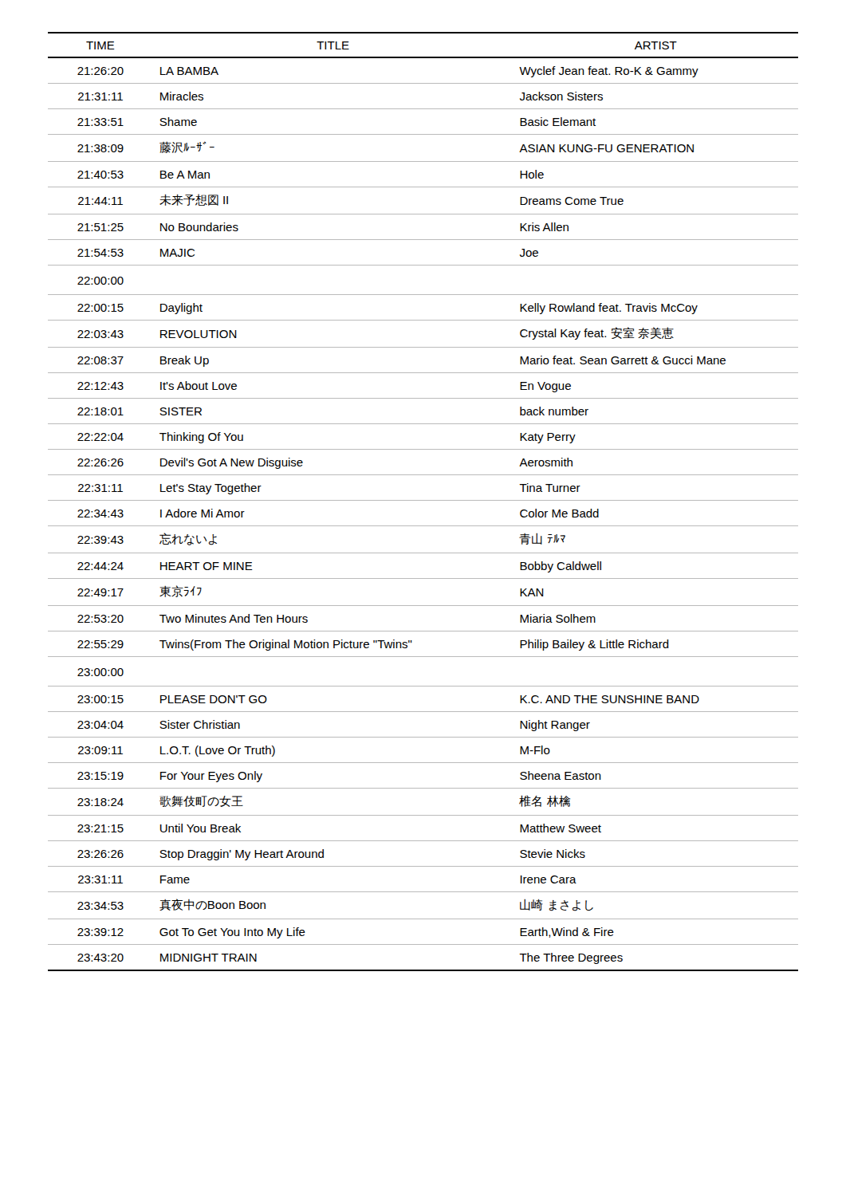| TIME | TITLE | ARTIST |
| --- | --- | --- |
| 21:26:20 | LA BAMBA | Wyclef Jean feat. Ro-K & Gammy |
| 21:31:11 | Miracles | Jackson Sisters |
| 21:33:51 | Shame | Basic Elemant |
| 21:38:09 | 藤沢ﾙｰｻﾞｰ | ASIAN KUNG-FU GENERATION |
| 21:40:53 | Be A Man | Hole |
| 21:44:11 | 未来予想図 II | Dreams Come True |
| 21:51:25 | No Boundaries | Kris Allen |
| 21:54:53 | MAJIC | Joe |
| 22:00:00 | | |
| 22:00:15 | Daylight | Kelly Rowland feat. Travis McCoy |
| 22:03:43 | REVOLUTION | Crystal Kay feat. 安室 奈美恵 |
| 22:08:37 | Break Up | Mario feat. Sean Garrett & Gucci Mane |
| 22:12:43 | It's About Love | En Vogue |
| 22:18:01 | SISTER | back number |
| 22:22:04 | Thinking Of You | Katy Perry |
| 22:26:26 | Devil's Got A New Disguise | Aerosmith |
| 22:31:11 | Let's Stay Together | Tina Turner |
| 22:34:43 | I Adore Mi Amor | Color Me Badd |
| 22:39:43 | 忘れないよ | 青山 ﾃﾙﾏ |
| 22:44:24 | HEART OF MINE | Bobby Caldwell |
| 22:49:17 | 東京ﾗｲﾌ | KAN |
| 22:53:20 | Two Minutes And Ten Hours | Miaria Solhem |
| 22:55:29 | Twins(From The Original Motion Picture "Twins" | Philip Bailey & Little Richard |
| 23:00:00 | | |
| 23:00:15 | PLEASE DON'T GO | K.C. AND THE SUNSHINE BAND |
| 23:04:04 | Sister Christian | Night Ranger |
| 23:09:11 | L.O.T. (Love Or Truth) | M-Flo |
| 23:15:19 | For Your Eyes Only | Sheena Easton |
| 23:18:24 | 歌舞伎町の女王 | 椎名 林檎 |
| 23:21:15 | Until You Break | Matthew Sweet |
| 23:26:26 | Stop Draggin' My Heart Around | Stevie Nicks |
| 23:31:11 | Fame | Irene Cara |
| 23:34:53 | 真夜中のBoon Boon | 山崎 まさよし |
| 23:39:12 | Got To Get You Into My Life | Earth,Wind & Fire |
| 23:43:20 | MIDNIGHT TRAIN | The Three Degrees |